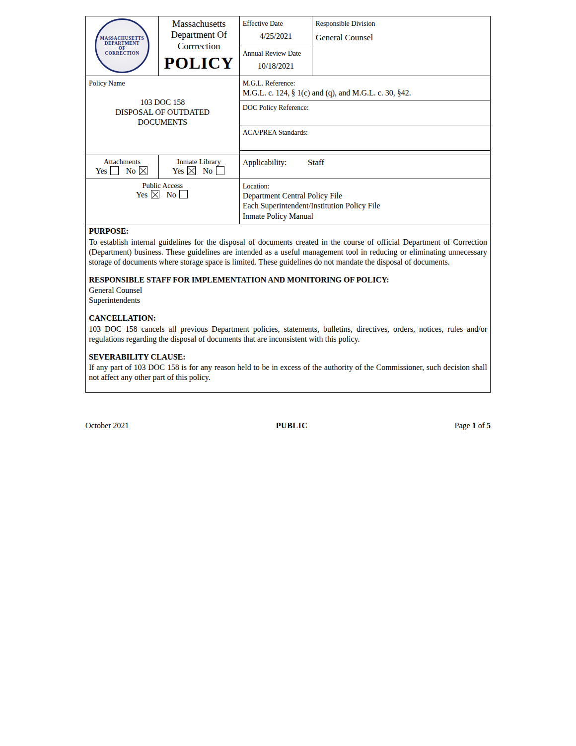| MASSACHUSETTS DEPARTMENT OF CORRECTION | Massachusetts Department Of Corrrection POLICY | Effective Date 4/25/2021 | Responsible Division General Counsel |
| Annual Review Date 10/18/2021 |
| Policy Name 103 DOC 158 DISPOSAL OF OUTDATED DOCUMENTS | M.G.L. Reference: M.G.L. c. 124, § 1(c) and (q), and M.G.L. c. 30, §42. |
| DOC Policy Reference: |
| ACA/PREA Standards: |
| Attachments Yes No | Inmate Library Yes No | Applicability: Staff |
| Public Access Yes No | Location: Department Central Policy File Each Superintendent/Institution Policy File Inmate Policy Manual |
| Purpose: To establish internal guidelines for the disposal of documents created in the course of official Department of Correction (Department) business. These guidelines are intended as a useful management tool in reducing or eliminating unnecessary storage of documents where storage space is limited. These guidelines do not mandate the disposal of documents. Responsible Staff for Implementation and Monitoring of Policy: General Counsel Superintendents Cancellation: 103 DOC 158 cancels all previous Department policies, statements, bulletins, directives, orders, notices, rules and/or regulations regarding the disposal of documents that are inconsistent with this policy. Severability Clause: If any part of 103 DOC 158 is for any reason held to be in excess of the authority of the Commissioner, such decision shall not affect any other part of this policy. |
October 2021
PUBLIC
Page 1 of 5